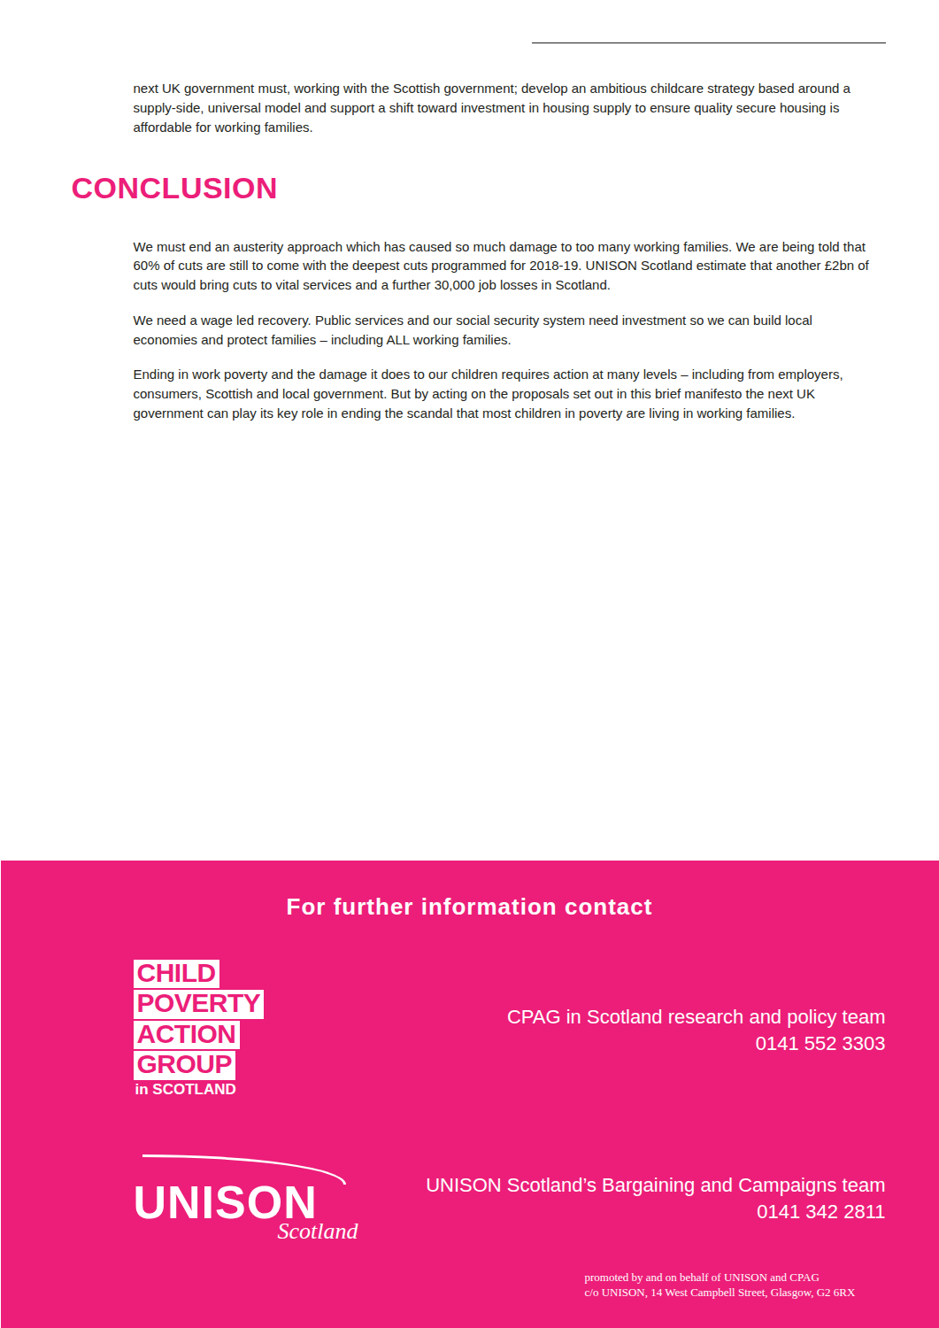next UK government must, working with the Scottish government; develop an ambitious childcare strategy based around a supply-side, universal model and support a shift toward investment in housing supply to ensure quality secure housing is affordable for working families.
Conclusion
We must end an austerity approach which has caused so much damage to too many working families. We are being told that 60% of cuts are still to come with the deepest cuts programmed for 2018-19. UNISON Scotland estimate that another £2bn of cuts would bring cuts to vital services and a further 30,000 job losses in Scotland.
We need a wage led recovery. Public services and our social security system need investment so we can build local economies and protect families – including ALL working families.
Ending in work poverty and the damage it does to our children requires action at many levels – including from employers, consumers, Scottish and local government. But by acting on the proposals set out in this brief manifesto the next UK government can play its key role in ending the scandal that most children in poverty are living in working families.
For further information contact
CHILD POVERTY ACTION GROUP in SCOTLAND
CPAG in Scotland research and policy team
0141 552 3303
UNISON Scotland
UNISON Scotland’s Bargaining and Campaigns team
0141 342 2811
promoted by and on behalf of UNISON and CPAG
c/o UNISON, 14 West Campbell Street, Glasgow, G2 6RX